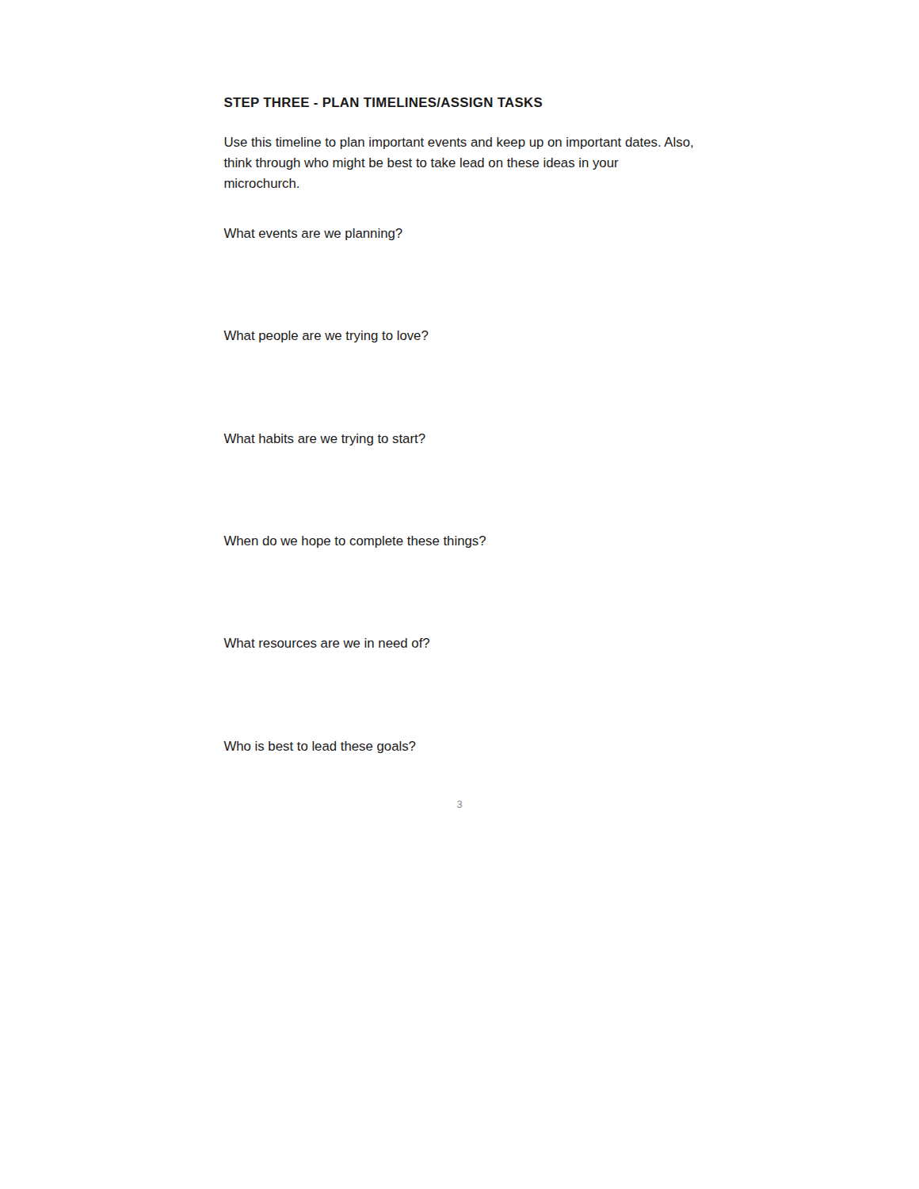Step Three - Plan Timelines/Assign Tasks
Use this timeline to plan important events and keep up on important dates. Also, think through who might be best to take lead on these ideas in your microchurch.
What events are we planning?
What people are we trying to love?
What habits are we trying to start?
When do we hope to complete these things?
What resources are we in need of?
Who is best to lead these goals?
3